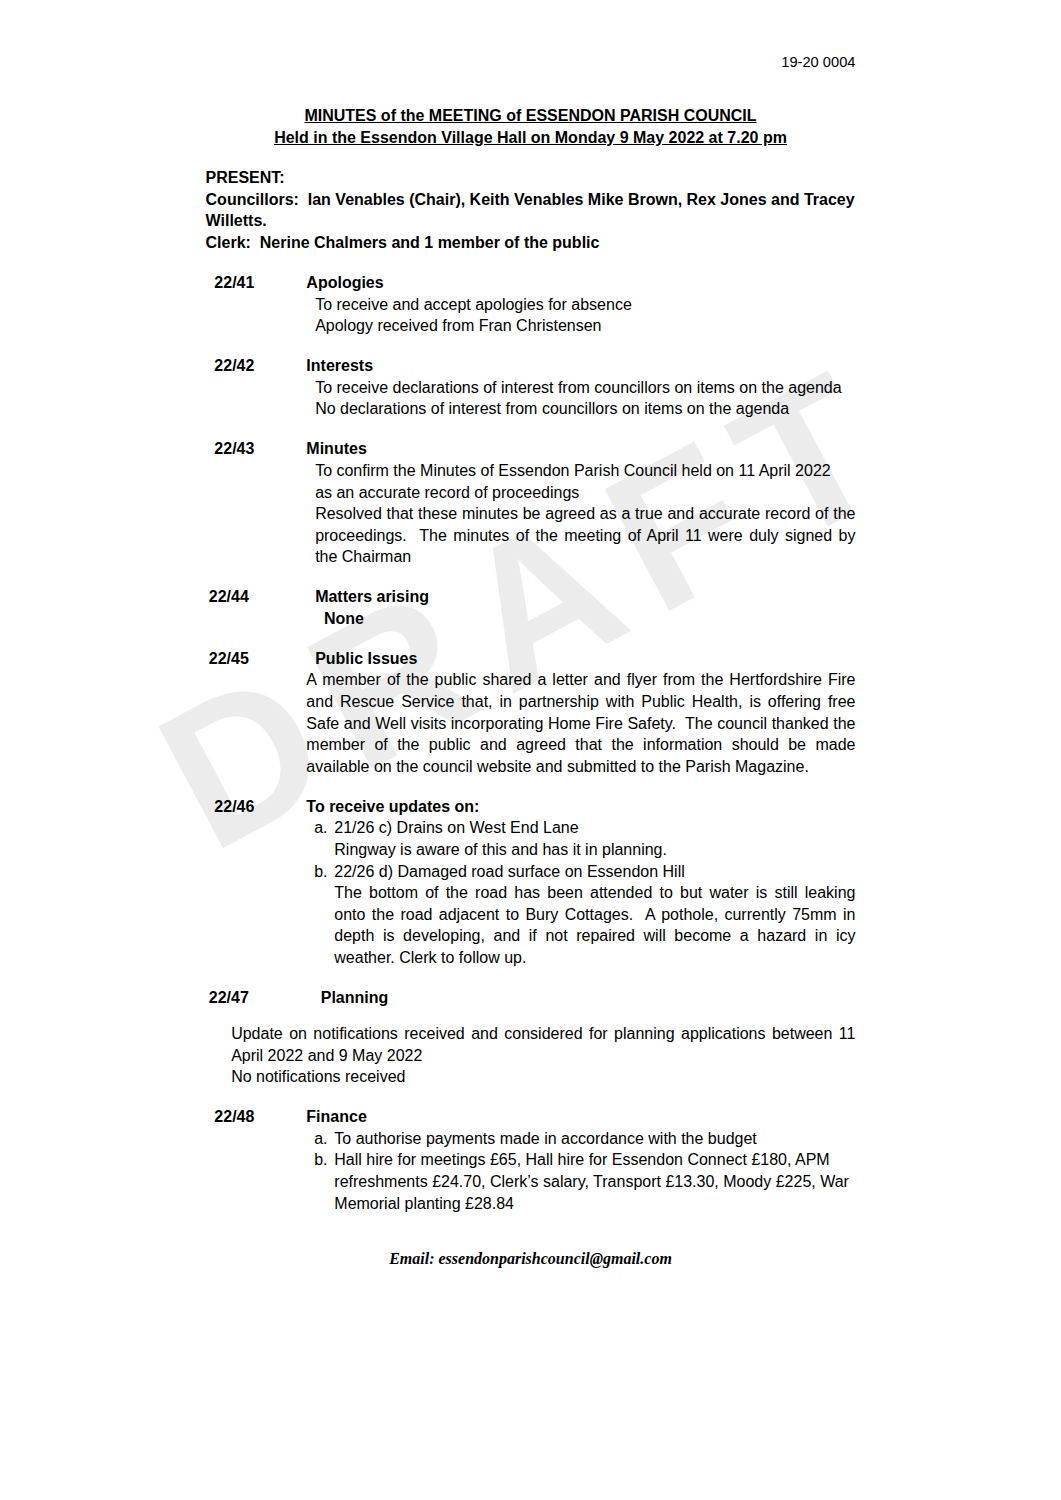DRAFT
19-20 0004
MINUTES of the MEETING of ESSENDON PARISH COUNCIL
Held in the Essendon Village Hall on Monday 9 May 2022 at 7.20 pm
PRESENT:
Councillors: Ian Venables (Chair), Keith Venables Mike Brown, Rex Jones and Tracey Willetts.
Clerk: Nerine Chalmers and 1 member of the public
22/41
Apologies
To receive and accept apologies for absence
Apology received from Fran Christensen
22/42
Interests
To receive declarations of interest from councillors on items on the agenda
No declarations of interest from councillors on items on the agenda
22/43
Minutes
To confirm the Minutes of Essendon Parish Council held on 11 April 2022
as an accurate record of proceedings
Resolved that these minutes be agreed as a true and accurate record of the proceedings. The minutes of the meeting of April 11 were duly signed by the Chairman
22/44
Matters arising
None
22/45
Public Issues
A member of the public shared a letter and flyer from the Hertfordshire Fire and Rescue Service that, in partnership with Public Health, is offering free Safe and Well visits incorporating Home Fire Safety. The council thanked the member of the public and agreed that the information should be made available on the council website and submitted to the Parish Magazine.
22/46
To receive updates on:
21/26 c) Drains on West End Lane
Ringway is aware of this and has it in planning.
22/26 d) Damaged road surface on Essendon Hill
The bottom of the road has been attended to but water is still leaking onto the road adjacent to Bury Cottages. A pothole, currently 75mm in depth is developing, and if not repaired will become a hazard in icy weather. Clerk to follow up.
22/47
Planning
Update on notifications received and considered for planning applications between 11 April 2022 and 9 May 2022
No notifications received
22/48
Finance
To authorise payments made in accordance with the budget
Hall hire for meetings £65, Hall hire for Essendon Connect £180, APM refreshments £24.70, Clerk’s salary, Transport £13.30, Moody £225, War Memorial planting £28.84
Email: essendonparishcouncil@gmail.com